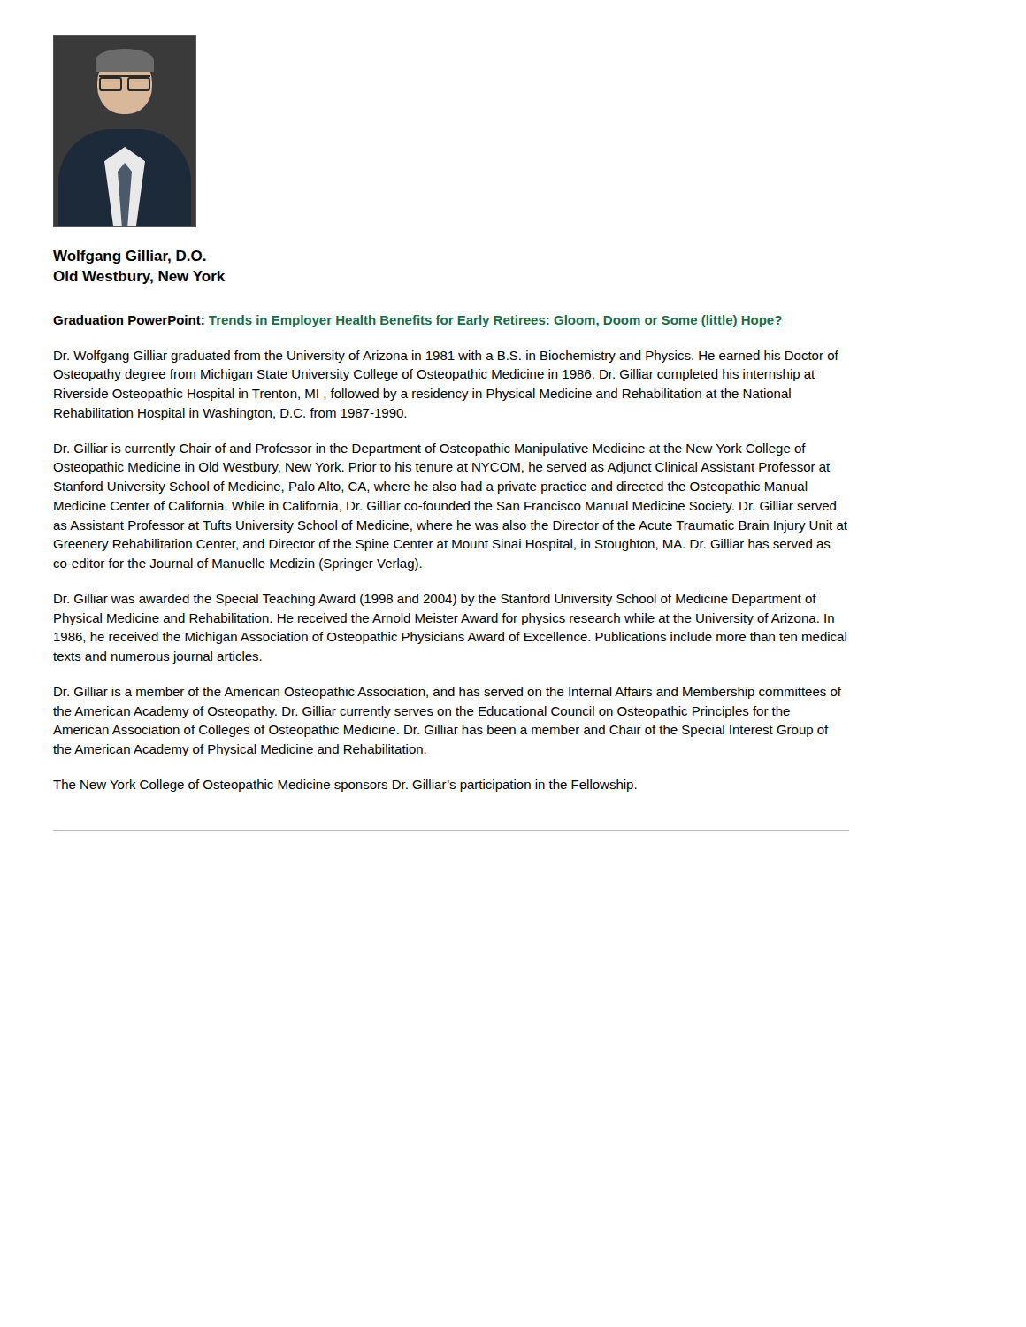Wolfgang Gilliar, D.O. Old Westbury, New York
Graduation PowerPoint: Trends in Employer Health Benefits for Early Retirees: Gloom, Doom or Some (little) Hope?
Dr. Wolfgang Gilliar graduated from the University of Arizona in 1981 with a B.S. in Biochemistry and Physics. He earned his Doctor of Osteopathy degree from Michigan State University College of Osteopathic Medicine in 1986. Dr. Gilliar completed his internship at Riverside Osteopathic Hospital in Trenton, MI , followed by a residency in Physical Medicine and Rehabilitation at the National Rehabilitation Hospital in Washington, D.C. from 1987-1990.
Dr. Gilliar is currently Chair of and Professor in the Department of Osteopathic Manipulative Medicine at the New York College of Osteopathic Medicine in Old Westbury, New York. Prior to his tenure at NYCOM, he served as Adjunct Clinical Assistant Professor at Stanford University School of Medicine, Palo Alto, CA, where he also had a private practice and directed the Osteopathic Manual Medicine Center of California. While in California, Dr. Gilliar co-founded the San Francisco Manual Medicine Society. Dr. Gilliar served as Assistant Professor at Tufts University School of Medicine, where he was also the Director of the Acute Traumatic Brain Injury Unit at Greenery Rehabilitation Center, and Director of the Spine Center at Mount Sinai Hospital, in Stoughton, MA. Dr. Gilliar has served as co-editor for the Journal of Manuelle Medizin (Springer Verlag).
Dr. Gilliar was awarded the Special Teaching Award (1998 and 2004) by the Stanford University School of Medicine Department of Physical Medicine and Rehabilitation. He received the Arnold Meister Award for physics research while at the University of Arizona. In 1986, he received the Michigan Association of Osteopathic Physicians Award of Excellence. Publications include more than ten medical texts and numerous journal articles.
Dr. Gilliar is a member of the American Osteopathic Association, and has served on the Internal Affairs and Membership committees of the American Academy of Osteopathy. Dr. Gilliar currently serves on the Educational Council on Osteopathic Principles for the American Association of Colleges of Osteopathic Medicine. Dr. Gilliar has been a member and Chair of the Special Interest Group of the American Academy of Physical Medicine and Rehabilitation.
The New York College of Osteopathic Medicine sponsors Dr. Gilliar’s participation in the Fellowship.